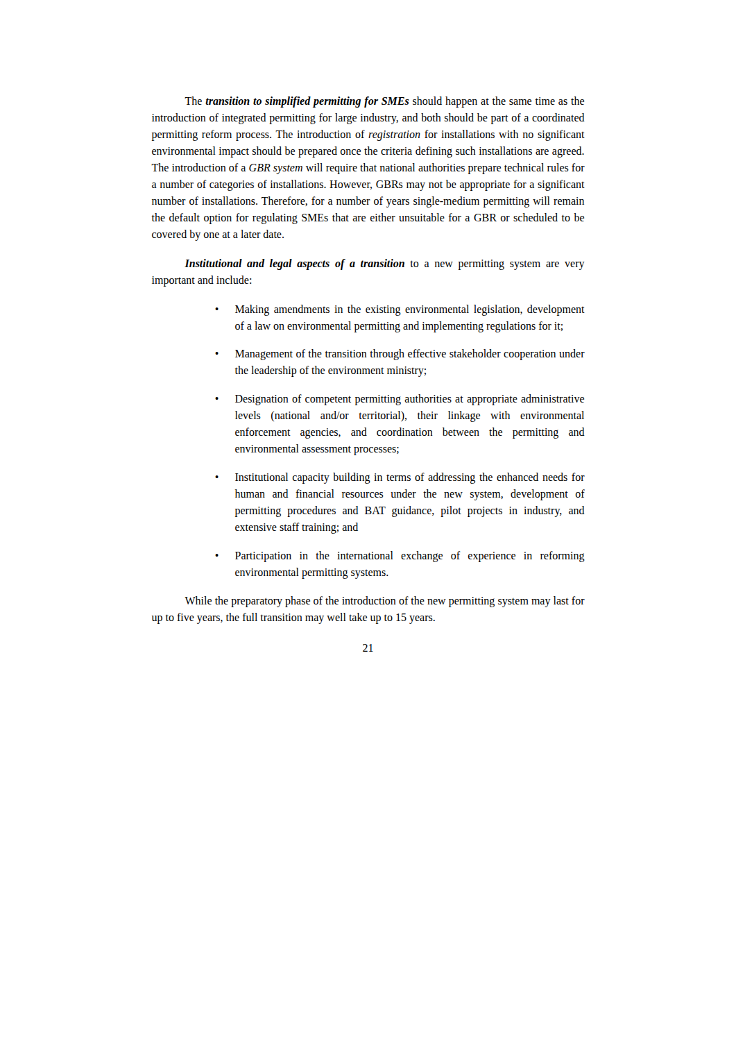The transition to simplified permitting for SMEs should happen at the same time as the introduction of integrated permitting for large industry, and both should be part of a coordinated permitting reform process. The introduction of registration for installations with no significant environmental impact should be prepared once the criteria defining such installations are agreed. The introduction of a GBR system will require that national authorities prepare technical rules for a number of categories of installations. However, GBRs may not be appropriate for a significant number of installations. Therefore, for a number of years single-medium permitting will remain the default option for regulating SMEs that are either unsuitable for a GBR or scheduled to be covered by one at a later date.
Institutional and legal aspects of a transition to a new permitting system are very important and include:
Making amendments in the existing environmental legislation, development of a law on environmental permitting and implementing regulations for it;
Management of the transition through effective stakeholder cooperation under the leadership of the environment ministry;
Designation of competent permitting authorities at appropriate administrative levels (national and/or territorial), their linkage with environmental enforcement agencies, and coordination between the permitting and environmental assessment processes;
Institutional capacity building in terms of addressing the enhanced needs for human and financial resources under the new system, development of permitting procedures and BAT guidance, pilot projects in industry, and extensive staff training; and
Participation in the international exchange of experience in reforming environmental permitting systems.
While the preparatory phase of the introduction of the new permitting system may last for up to five years, the full transition may well take up to 15 years.
21